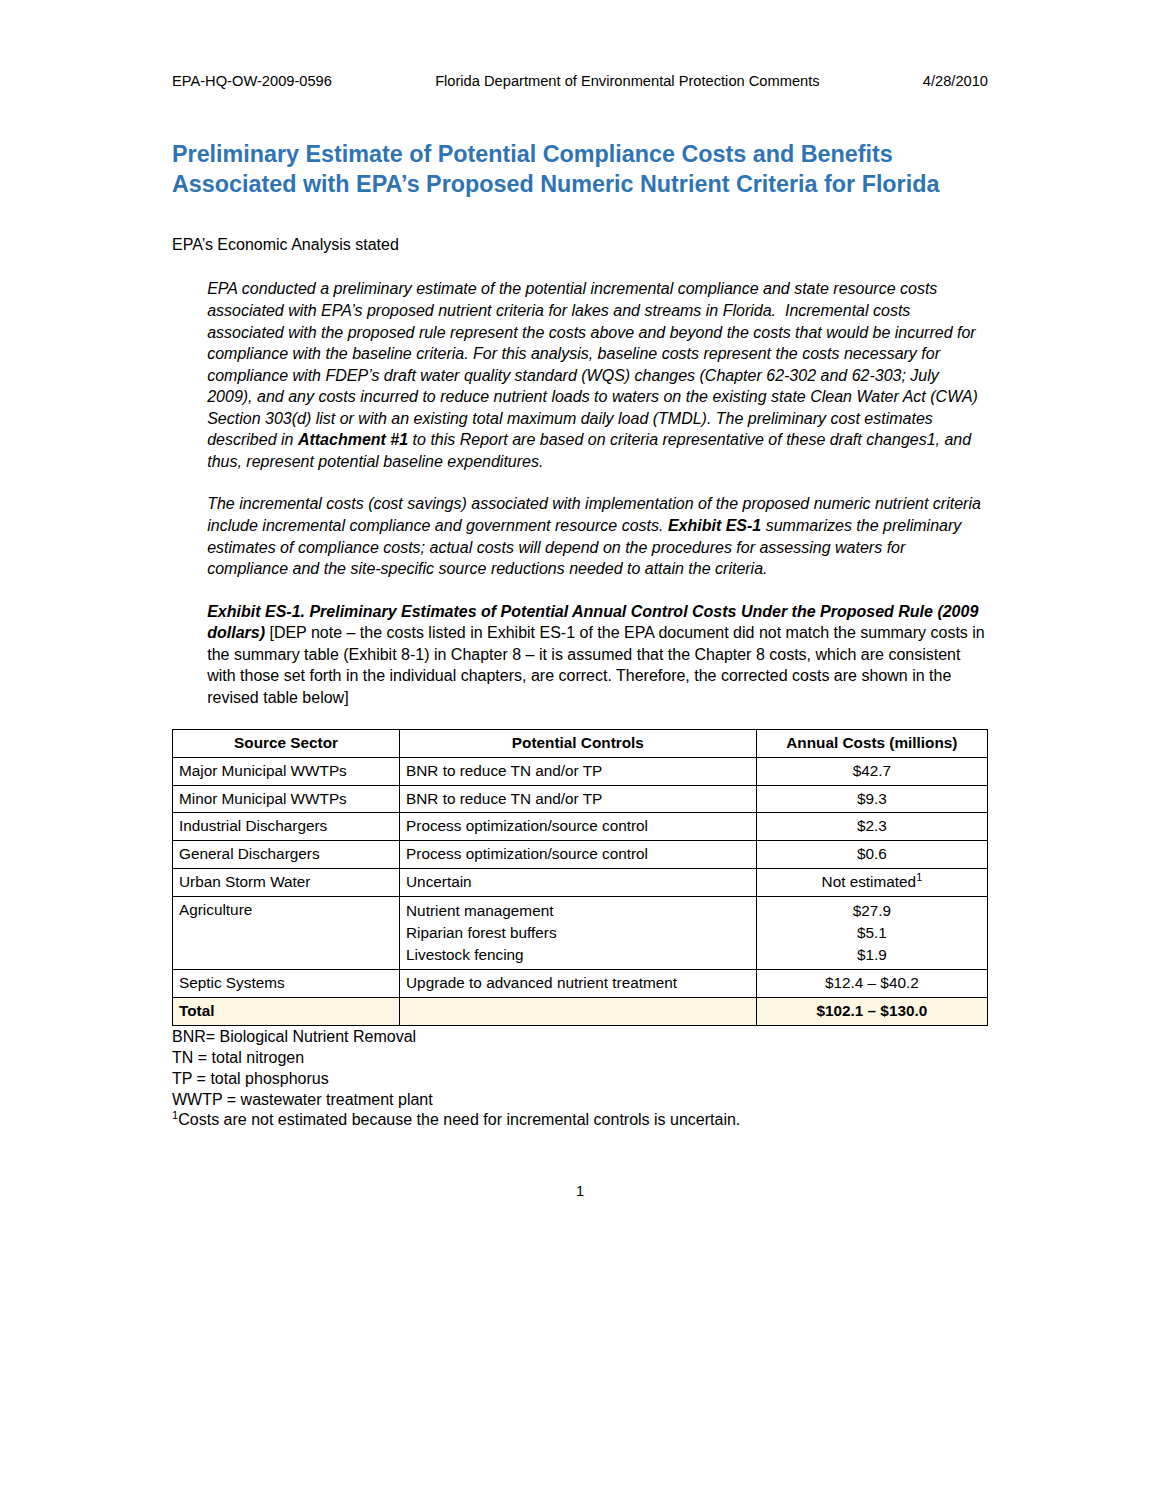EPA-HQ-OW-2009-0596 Florida Department of Environmental Protection Comments 4/28/2010
Preliminary Estimate of Potential Compliance Costs and Benefits Associated with EPA’s Proposed Numeric Nutrient Criteria for Florida
EPA’s Economic Analysis stated
EPA conducted a preliminary estimate of the potential incremental compliance and state resource costs associated with EPA’s proposed nutrient criteria for lakes and streams in Florida. Incremental costs associated with the proposed rule represent the costs above and beyond the costs that would be incurred for compliance with the baseline criteria. For this analysis, baseline costs represent the costs necessary for compliance with FDEP’s draft water quality standard (WQS) changes (Chapter 62-302 and 62-303; July 2009), and any costs incurred to reduce nutrient loads to waters on the existing state Clean Water Act (CWA) Section 303(d) list or with an existing total maximum daily load (TMDL). The preliminary cost estimates described in Attachment #1 to this Report are based on criteria representative of these draft changes1, and thus, represent potential baseline expenditures.
The incremental costs (cost savings) associated with implementation of the proposed numeric nutrient criteria include incremental compliance and government resource costs. Exhibit ES-1 summarizes the preliminary estimates of compliance costs; actual costs will depend on the procedures for assessing waters for compliance and the site-specific source reductions needed to attain the criteria.
Exhibit ES-1. Preliminary Estimates of Potential Annual Control Costs Under the Proposed Rule (2009 dollars) [DEP note – the costs listed in Exhibit ES-1 of the EPA document did not match the summary costs in the summary table (Exhibit 8-1) in Chapter 8 – it is assumed that the Chapter 8 costs, which are consistent with those set forth in the individual chapters, are correct. Therefore, the corrected costs are shown in the revised table below]
| Source Sector | Potential Controls | Annual Costs (millions) |
| --- | --- | --- |
| Major Municipal WWTPs | BNR to reduce TN and/or TP | $42.7 |
| Minor Municipal WWTPs | BNR to reduce TN and/or TP | $9.3 |
| Industrial Dischargers | Process optimization/source control | $2.3 |
| General Dischargers | Process optimization/source control | $0.6 |
| Urban Storm Water | Uncertain | Not estimated 1 |
| Agriculture | Nutrient management Riparian forest buffers Livestock fencing | $27.9 $5.1 $1.9 |
| Septic Systems | Upgrade to advanced nutrient treatment | $12.4 – $40.2 |
| Total | | $102.1 – $130.0 |
BNR= Biological Nutrient Removal
TN = total nitrogen
TP = total phosphorus
WWTP = wastewater treatment plant
1Costs are not estimated because the need for incremental controls is uncertain.
1